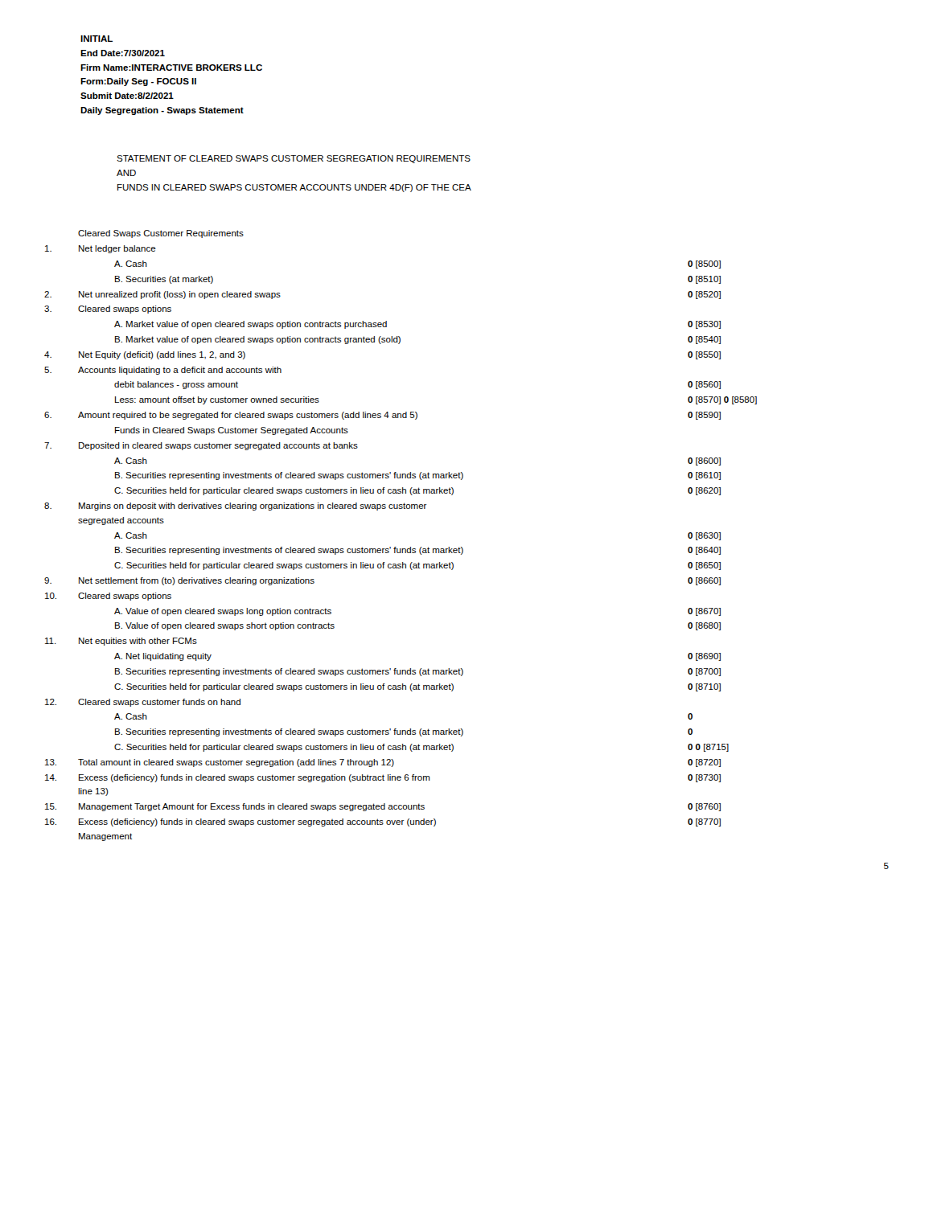INITIAL
End Date:7/30/2021
Firm Name:INTERACTIVE BROKERS LLC
Form:Daily Seg - FOCUS II
Submit Date:8/2/2021
Daily Segregation - Swaps Statement
STATEMENT OF CLEARED SWAPS CUSTOMER SEGREGATION REQUIREMENTS
AND
FUNDS IN CLEARED SWAPS CUSTOMER ACCOUNTS UNDER 4D(F) OF THE CEA
| | Cleared Swaps Customer Requirements | |
| 1. | Net ledger balance | |
| | A. Cash | 0 [8500] |
| | B. Securities (at market) | 0 [8510] |
| 2. | Net unrealized profit (loss) in open cleared swaps | 0 [8520] |
| 3. | Cleared swaps options | |
| | A. Market value of open cleared swaps option contracts purchased | 0 [8530] |
| | B. Market value of open cleared swaps option contracts granted (sold) | 0 [8540] |
| 4. | Net Equity (deficit) (add lines 1, 2, and 3) | 0 [8550] |
| 5. | Accounts liquidating to a deficit and accounts with | |
| | debit balances - gross amount | 0 [8560] |
| | Less: amount offset by customer owned securities | 0 [8570] 0 [8580] |
| 6. | Amount required to be segregated for cleared swaps customers (add lines 4 and 5) | 0 [8590] |
| | Funds in Cleared Swaps Customer Segregated Accounts | |
| 7. | Deposited in cleared swaps customer segregated accounts at banks | |
| | A. Cash | 0 [8600] |
| | B. Securities representing investments of cleared swaps customers' funds (at market) | 0 [8610] |
| | C. Securities held for particular cleared swaps customers in lieu of cash (at market) | 0 [8620] |
| 8. | Margins on deposit with derivatives clearing organizations in cleared swaps customer segregated accounts | |
| | A. Cash | 0 [8630] |
| | B. Securities representing investments of cleared swaps customers' funds (at market) | 0 [8640] |
| | C. Securities held for particular cleared swaps customers in lieu of cash (at market) | 0 [8650] |
| 9. | Net settlement from (to) derivatives clearing organizations | 0 [8660] |
| 10. | Cleared swaps options | |
| | A. Value of open cleared swaps long option contracts | 0 [8670] |
| | B. Value of open cleared swaps short option contracts | 0 [8680] |
| 11. | Net equities with other FCMs | |
| | A. Net liquidating equity | 0 [8690] |
| | B. Securities representing investments of cleared swaps customers' funds (at market) | 0 [8700] |
| | C. Securities held for particular cleared swaps customers in lieu of cash (at market) | 0 [8710] |
| 12. | Cleared swaps customer funds on hand | |
| | A. Cash | 0 |
| | B. Securities representing investments of cleared swaps customers' funds (at market) | 0 |
| | C. Securities held for particular cleared swaps customers in lieu of cash (at market) | 0 0 [8715] |
| 13. | Total amount in cleared swaps customer segregation (add lines 7 through 12) | 0 [8720] |
| 14. | Excess (deficiency) funds in cleared swaps customer segregation (subtract line 6 from line 13) | 0 [8730] |
| 15. | Management Target Amount for Excess funds in cleared swaps segregated accounts | 0 [8760] |
| 16. | Excess (deficiency) funds in cleared swaps customer segregated accounts over (under) Management | 0 [8770] |
5